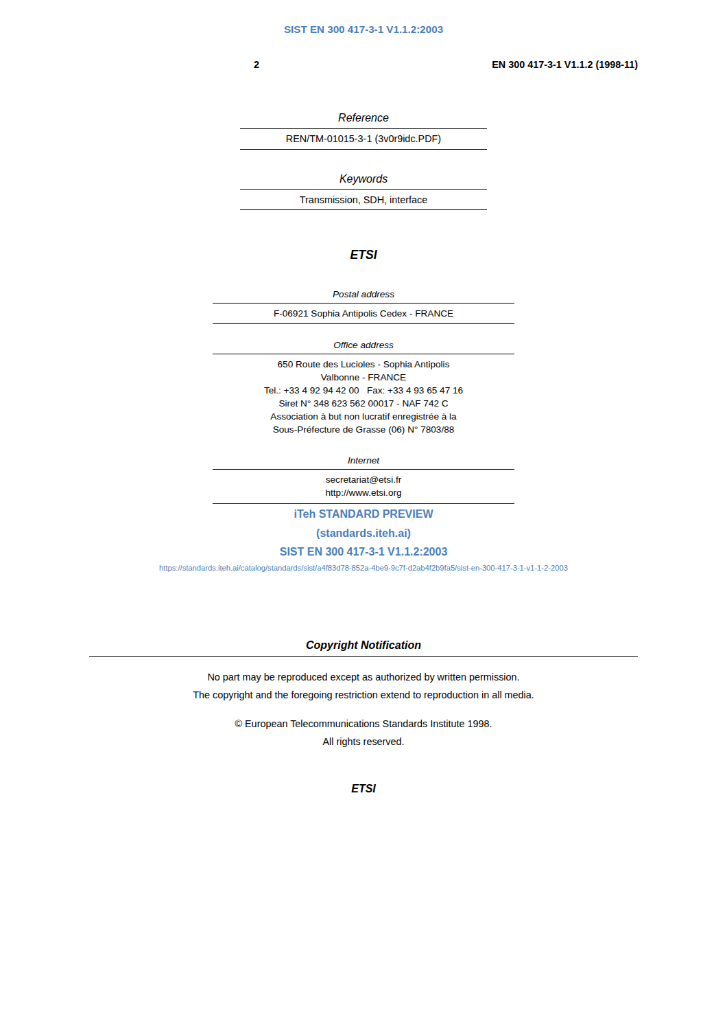SIST EN 300 417-3-1 V1.1.2:2003
2 EN 300 417-3-1 V1.1.2 (1998-11)
Reference REN/TM-01015-3-1 (3v0r9idc.PDF)
Keywords Transmission, SDH, interface
ETSI
Postal address F-06921 Sophia Antipolis Cedex - FRANCE Office address 650 Route des Lucioles - Sophia Antipolis
Valbonne - FRANCE
Tel.: +33 4 92 94 42 00 Fax: +33 4 93 65 47 16
Siret N° 348 623 562 00017 - NAF 742 C
Association à but non lucratif enregistrée à la
Sous-Préfecture de Grasse (06) N° 7803/88 Internet secretariat@etsi.fr
http://www.etsi.org
iTeh STANDARD PREVIEW
(standards.iteh.ai)
SIST EN 300 417-3-1 V1.1.2:2003
https://standards.iteh.ai/catalog/standards/sist/a4f83d78-852a-4be9-9c7f-d2ab4f2b9fa5/sist-en-300-417-3-1-v1-1-2-2003
Copyright Notification
No part may be reproduced except as authorized by written permission.
The copyright and the foregoing restriction extend to reproduction in all media.
© European Telecommunications Standards Institute 1998.
All rights reserved.
ETSI